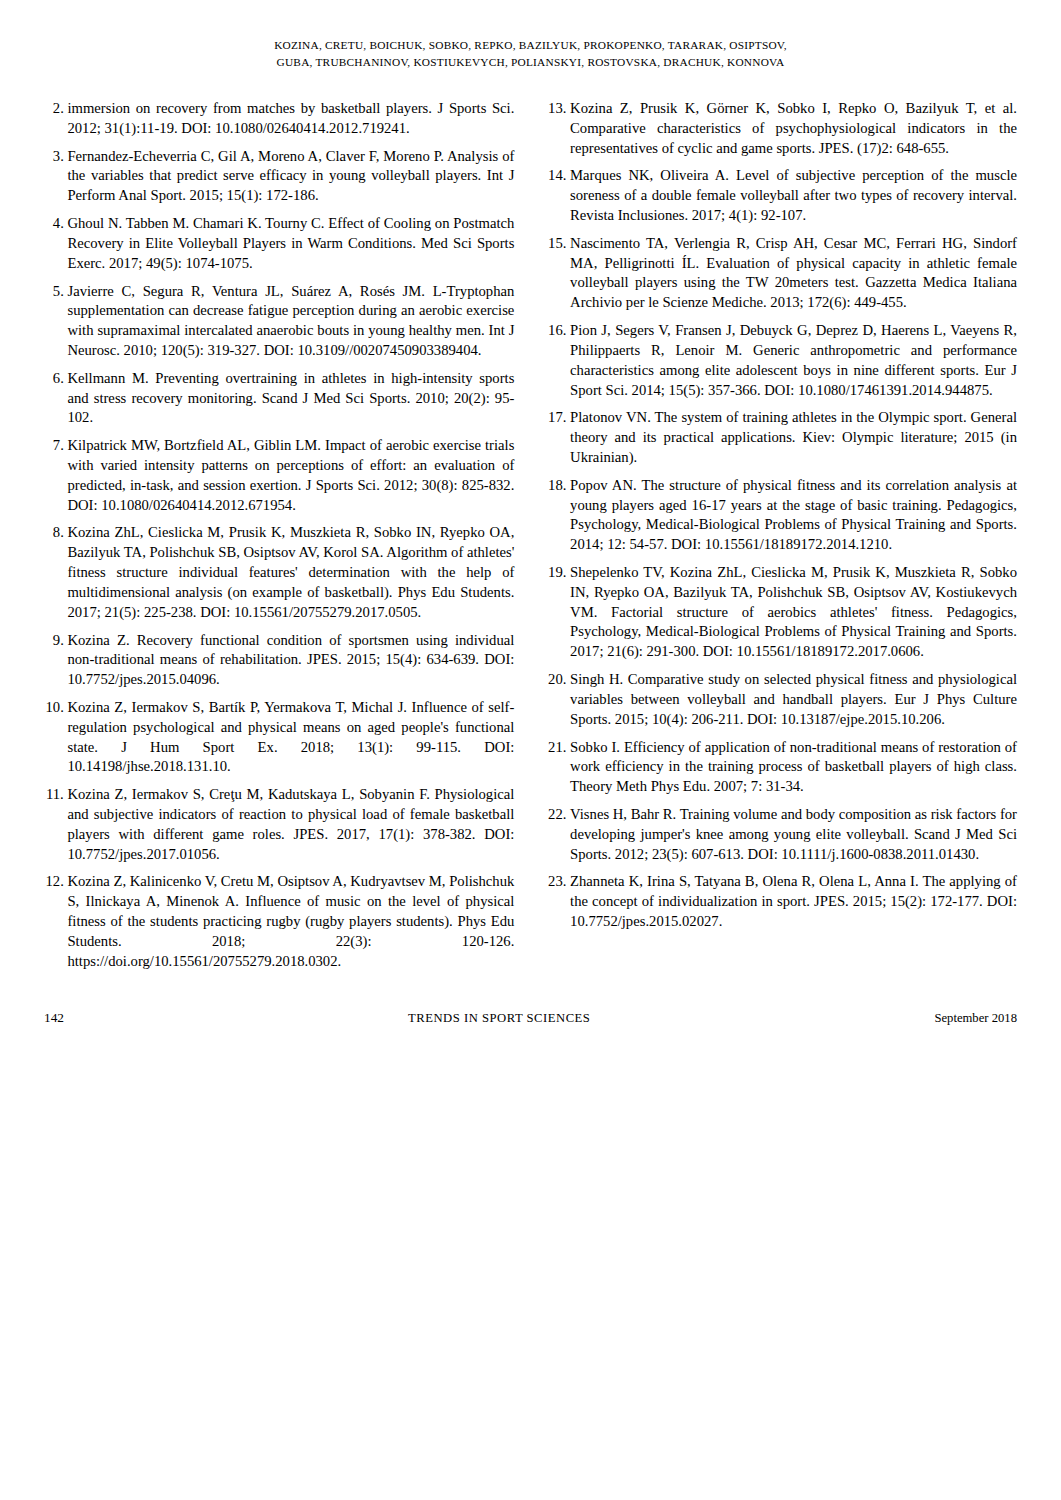KOZINA, CRETU, BOICHUK, SOBKO, REPKO, BAZILYUK, PROKOPENKO, TARARAK, OSIPTSOV,
GUBA, TRUBCHANINOV, KOSTIUKEVYCH, POLIANSKYI, ROSTOVSKA, DRACHUK, KONNOVA
immersion on recovery from matches by basketball players. J Sports Sci. 2012; 31(1):11-19. DOI: 10.1080/02640414.2012.719241.
Fernandez-Echeverria C, Gil A, Moreno A, Claver F, Moreno P. Analysis of the variables that predict serve efficacy in young volleyball players. Int J Perform Anal Sport. 2015; 15(1): 172-186.
Ghoul N. Tabben M. Chamari K. Tourny C. Effect of Cooling on Postmatch Recovery in Elite Volleyball Players in Warm Conditions. Med Sci Sports Exerc. 2017; 49(5): 1074-1075.
Javierre C, Segura R, Ventura JL, Suárez A, Rosés JM. L-Tryptophan supplementation can decrease fatigue perception during an aerobic exercise with supramaximal intercalated anaerobic bouts in young healthy men. Int J Neurosc. 2010; 120(5): 319-327. DOI: 10.3109//00207450903389404.
Kellmann M. Preventing overtraining in athletes in high-intensity sports and stress recovery monitoring. Scand J Med Sci Sports. 2010; 20(2): 95-102.
Kilpatrick MW, Bortzfield AL, Giblin LM. Impact of aerobic exercise trials with varied intensity patterns on perceptions of effort: an evaluation of predicted, in-task, and session exertion. J Sports Sci. 2012; 30(8): 825-832. DOI: 10.1080/02640414.2012.671954.
Kozina ZhL, Cieslicka M, Prusik K, Muszkieta R, Sobko IN, Ryepko OA, Bazilyuk TA, Polishchuk SB, Osiptsov AV, Korol SA. Algorithm of athletes' fitness structure individual features' determination with the help of multidimensional analysis (on example of basketball). Phys Edu Students. 2017; 21(5): 225-238. DOI: 10.15561/20755279.2017.0505.
Kozina Z. Recovery functional condition of sportsmen using individual non-traditional means of rehabilitation. JPES. 2015; 15(4): 634-639. DOI: 10.7752/jpes.2015.04096.
Kozina Z, Iermakov S, Bartík P, Yermakova T, Michal J. Influence of self-regulation psychological and physical means on aged people's functional state. J Hum Sport Ex. 2018; 13(1): 99-115. DOI: 10.14198/jhse.2018.131.10.
Kozina Z, Iermakov S, Creţu M, Kadutskaya L, Sobyanin F. Physiological and subjective indicators of reaction to physical load of female basketball players with different game roles. JPES. 2017, 17(1): 378-382. DOI: 10.7752/jpes.2017.01056.
Kozina Z, Kalinicenko V, Cretu M, Osiptsov A, Kudryavtsev M, Polishchuk S, Ilnickaya A, Minenok A. Influence of music on the level of physical fitness of the students practicing rugby (rugby players students). Phys Edu Students. 2018; 22(3): 120-126. https://doi.org/10.15561/20755279.2018.0302.
Kozina Z, Prusik K, Görner K, Sobko I, Repko O, Bazilyuk T, et al. Comparative characteristics of psychophysiological indicators in the representatives of cyclic and game sports. JPES. (17)2: 648-655.
Marques NK, Oliveira A. Level of subjective perception of the muscle soreness of a double female volleyball after two types of recovery interval. Revista Inclusiones. 2017; 4(1): 92-107.
Nascimento TA, Verlengia R, Crisp AH, Cesar MC, Ferrari HG, Sindorf MA, Pelligrinotti ÍL. Evaluation of physical capacity in athletic female volleyball players using the TW 20meters test. Gazzetta Medica Italiana Archivio per le Scienze Mediche. 2013; 172(6): 449-455.
Pion J, Segers V, Fransen J, Debuyck G, Deprez D, Haerens L, Vaeyens R, Philippaerts R, Lenoir M. Generic anthropometric and performance characteristics among elite adolescent boys in nine different sports. Eur J Sport Sci. 2014; 15(5): 357-366. DOI: 10.1080/17461391.2014.944875.
Platonov VN. The system of training athletes in the Olympic sport. General theory and its practical applications. Kiev: Olympic literature; 2015 (in Ukrainian).
Popov AN. The structure of physical fitness and its correlation analysis at young players aged 16-17 years at the stage of basic training. Pedagogics, Psychology, Medical-Biological Problems of Physical Training and Sports. 2014; 12: 54-57. DOI: 10.15561/18189172.2014.1210.
Shepelenko TV, Kozina ZhL, Cieslicka M, Prusik K, Muszkieta R, Sobko IN, Ryepko OA, Bazilyuk TA, Polishchuk SB, Osiptsov AV, Kostiukevych VM. Factorial structure of aerobics athletes' fitness. Pedagogics, Psychology, Medical-Biological Problems of Physical Training and Sports. 2017; 21(6): 291-300. DOI: 10.15561/18189172.2017.0606.
Singh H. Comparative study on selected physical fitness and physiological variables between volleyball and handball players. Eur J Phys Culture Sports. 2015; 10(4): 206-211. DOI: 10.13187/ejpe.2015.10.206.
Sobko I. Efficiency of application of non-traditional means of restoration of work efficiency in the training process of basketball players of high class. Theory Meth Phys Edu. 2007; 7: 31-34.
Visnes H, Bahr R. Training volume and body composition as risk factors for developing jumper's knee among young elite volleyball. Scand J Med Sci Sports. 2012; 23(5): 607-613. DOI: 10.1111/j.1600-0838.2011.01430.
Zhanneta K, Irina S, Tatyana B, Olena R, Olena L, Anna I. The applying of the concept of individualization in sport. JPES. 2015; 15(2): 172-177. DOI: 10.7752/jpes.2015.02027.
142 TRENDS IN SPORT SCIENCES September 2018